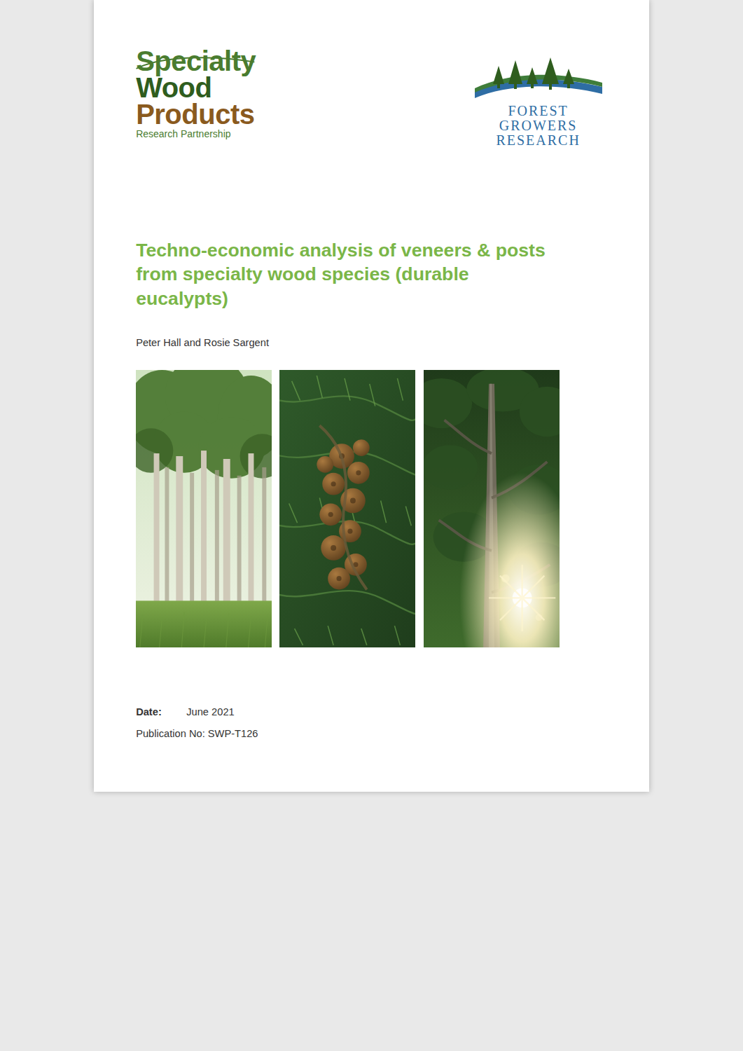Specialty Wood Products Research Partnership
FOREST GROWERS RESEARCH
Techno-economic analysis of veneers & posts from specialty wood species (durable eucalypts)
Peter Hall and Rosie Sargent
Date: June 2021
Publication No: SWP-T126